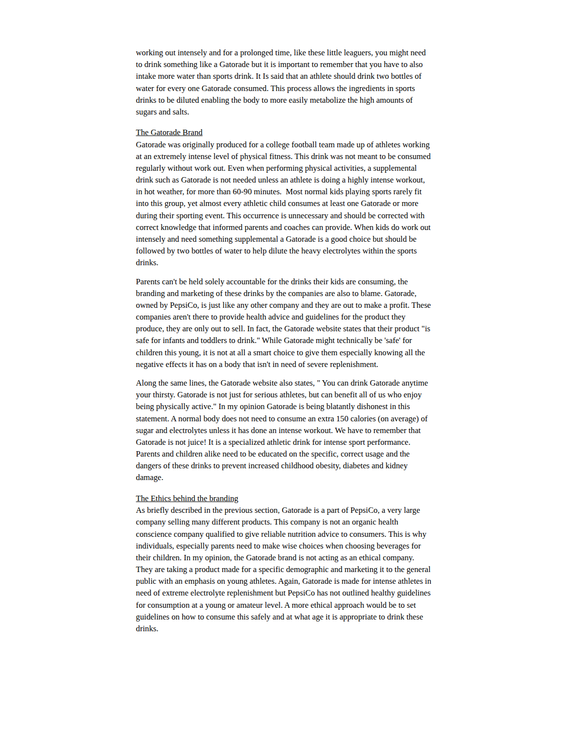working out intensely and for a prolonged time, like these little leaguers, you might need to drink something like a Gatorade but it is important to remember that you have to also intake more water than sports drink. It Is said that an athlete should drink two bottles of water for every one Gatorade consumed. This process allows the ingredients in sports drinks to be diluted enabling the body to more easily metabolize the high amounts of sugars and salts.
The Gatorade Brand
Gatorade was originally produced for a college football team made up of athletes working at an extremely intense level of physical fitness. This drink was not meant to be consumed regularly without work out. Even when performing physical activities, a supplemental drink such as Gatorade is not needed unless an athlete is doing a highly intense workout, in hot weather, for more than 60-90 minutes. Most normal kids playing sports rarely fit into this group, yet almost every athletic child consumes at least one Gatorade or more during their sporting event. This occurrence is unnecessary and should be corrected with correct knowledge that informed parents and coaches can provide. When kids do work out intensely and need something supplemental a Gatorade is a good choice but should be followed by two bottles of water to help dilute the heavy electrolytes within the sports drinks.
Parents can't be held solely accountable for the drinks their kids are consuming, the branding and marketing of these drinks by the companies are also to blame. Gatorade, owned by PepsiCo, is just like any other company and they are out to make a profit. These companies aren't there to provide health advice and guidelines for the product they produce, they are only out to sell. In fact, the Gatorade website states that their product "is safe for infants and toddlers to drink." While Gatorade might technically be 'safe' for children this young, it is not at all a smart choice to give them especially knowing all the negative effects it has on a body that isn't in need of severe replenishment.
Along the same lines, the Gatorade website also states, " You can drink Gatorade anytime your thirsty. Gatorade is not just for serious athletes, but can benefit all of us who enjoy being physically active." In my opinion Gatorade is being blatantly dishonest in this statement. A normal body does not need to consume an extra 150 calories (on average) of sugar and electrolytes unless it has done an intense workout. We have to remember that Gatorade is not juice! It is a specialized athletic drink for intense sport performance. Parents and children alike need to be educated on the specific, correct usage and the dangers of these drinks to prevent increased childhood obesity, diabetes and kidney damage.
The Ethics behind the branding
As briefly described in the previous section, Gatorade is a part of PepsiCo, a very large company selling many different products. This company is not an organic health conscience company qualified to give reliable nutrition advice to consumers. This is why individuals, especially parents need to make wise choices when choosing beverages for their children. In my opinion, the Gatorade brand is not acting as an ethical company. They are taking a product made for a specific demographic and marketing it to the general public with an emphasis on young athletes. Again, Gatorade is made for intense athletes in need of extreme electrolyte replenishment but PepsiCo has not outlined healthy guidelines for consumption at a young or amateur level. A more ethical approach would be to set guidelines on how to consume this safely and at what age it is appropriate to drink these drinks.